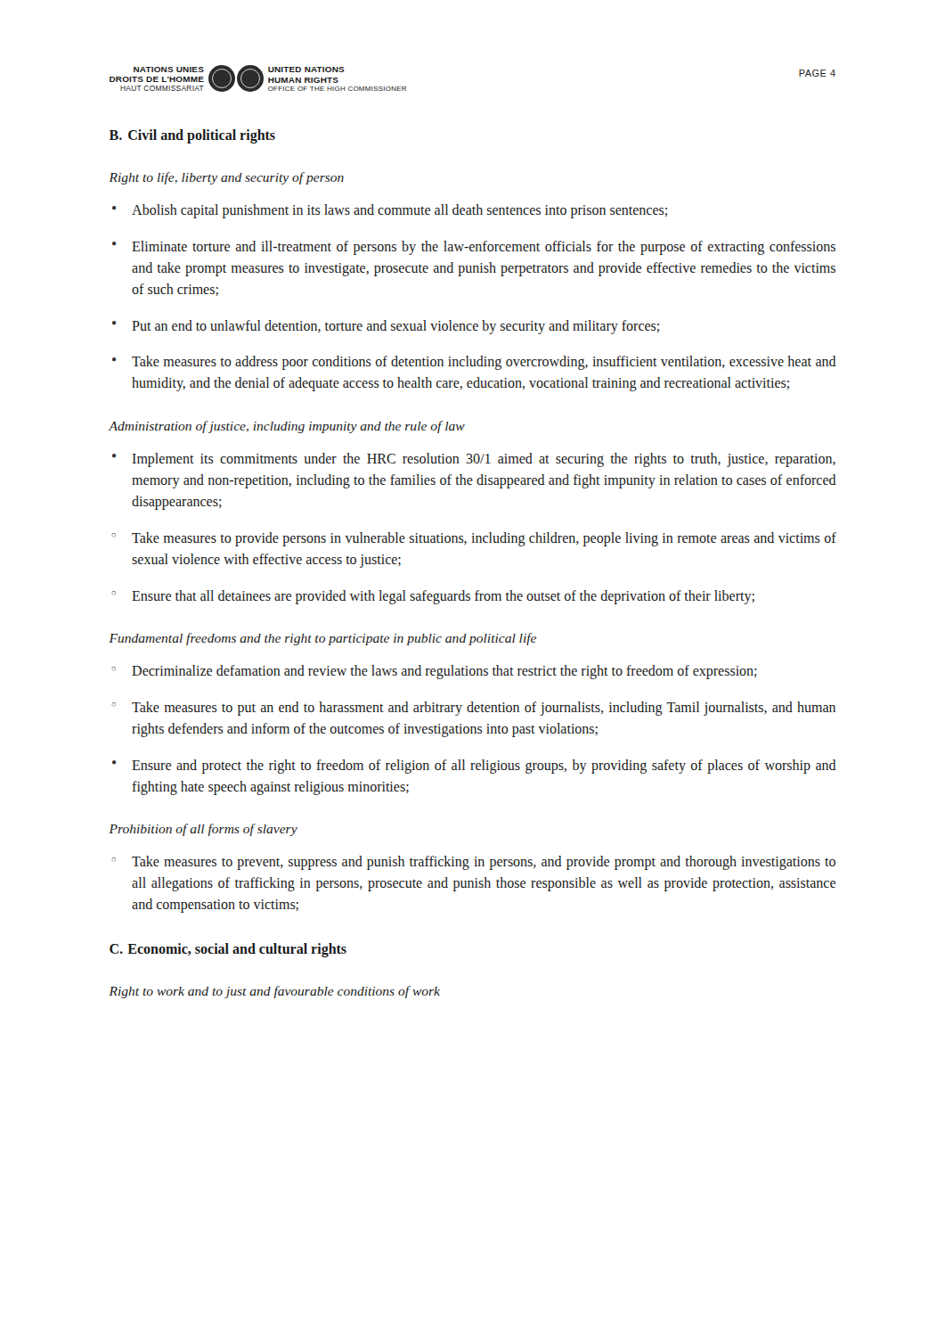NATIONS UNIES
DROITS DE L'HOMME
HAUT COMMISSARIAT
UNITED NATIONS
HUMAN RIGHTS
OFFICE OF THE HIGH COMMISSIONER
PAGE 4
B. Civil and political rights
Right to life, liberty and security of person
Abolish capital punishment in its laws and commute all death sentences into prison sentences;
Eliminate torture and ill-treatment of persons by the law-enforcement officials for the purpose of extracting confessions and take prompt measures to investigate, prosecute and punish perpetrators and provide effective remedies to the victims of such crimes;
Put an end to unlawful detention, torture and sexual violence by security and military forces;
Take measures to address poor conditions of detention including overcrowding, insufficient ventilation, excessive heat and humidity, and the denial of adequate access to health care, education, vocational training and recreational activities;
Administration of justice, including impunity and the rule of law
Implement its commitments under the HRC resolution 30/1 aimed at securing the rights to truth, justice, reparation, memory and non-repetition, including to the families of the disappeared and fight impunity in relation to cases of enforced disappearances;
Take measures to provide persons in vulnerable situations, including children, people living in remote areas and victims of sexual violence with effective access to justice;
Ensure that all detainees are provided with legal safeguards from the outset of the deprivation of their liberty;
Fundamental freedoms and the right to participate in public and political life
Decriminalize defamation and review the laws and regulations that restrict the right to freedom of expression;
Take measures to put an end to harassment and arbitrary detention of journalists, including Tamil journalists, and human rights defenders and inform of the outcomes of investigations into past violations;
Ensure and protect the right to freedom of religion of all religious groups, by providing safety of places of worship and fighting hate speech against religious minorities;
Prohibition of all forms of slavery
Take measures to prevent, suppress and punish trafficking in persons, and provide prompt and thorough investigations to all allegations of trafficking in persons, prosecute and punish those responsible as well as provide protection, assistance and compensation to victims;
C. Economic, social and cultural rights
Right to work and to just and favourable conditions of work